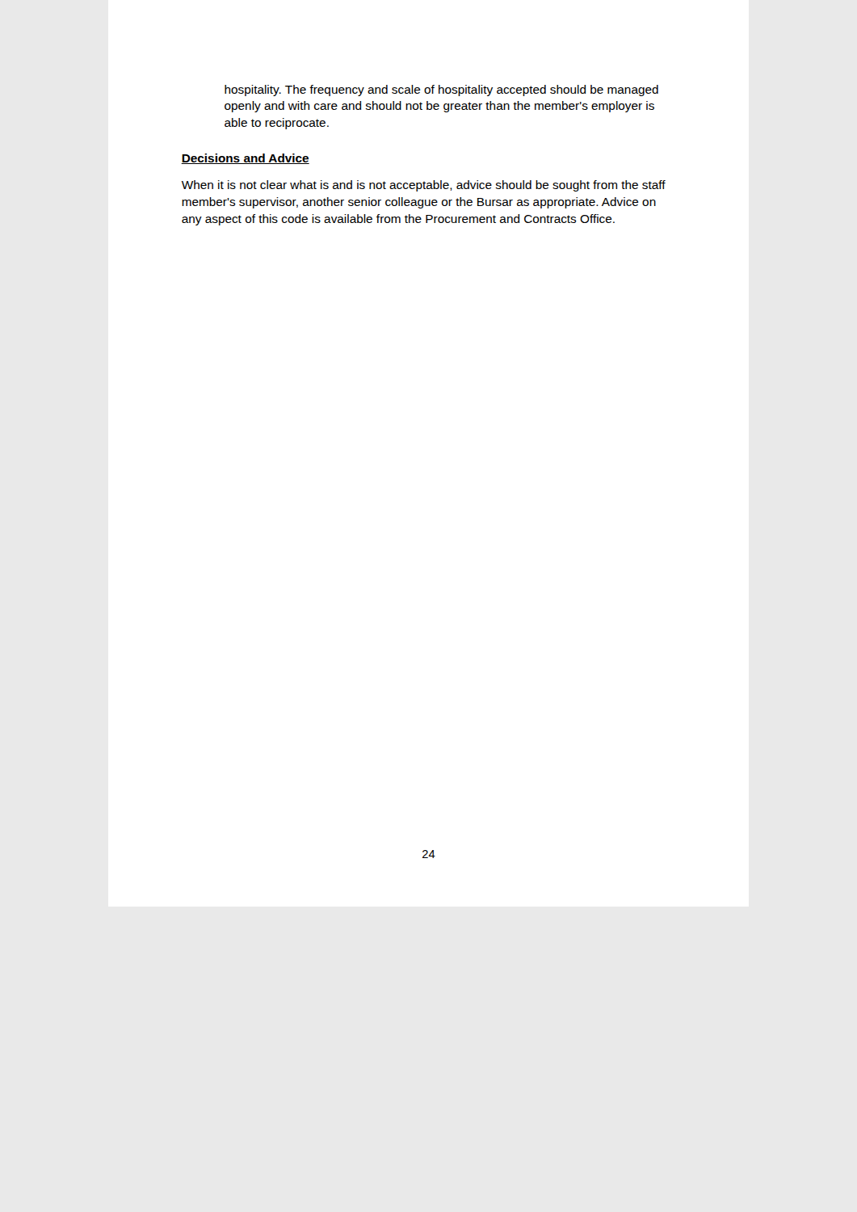hospitality. The frequency and scale of hospitality accepted should be managed openly and with care and should not be greater than the member's employer is able to reciprocate.
Decisions and Advice
When it is not clear what is and is not acceptable, advice should be sought from the staff member's supervisor, another senior colleague or the Bursar as appropriate. Advice on any aspect of this code is available from the Procurement and Contracts Office.
24